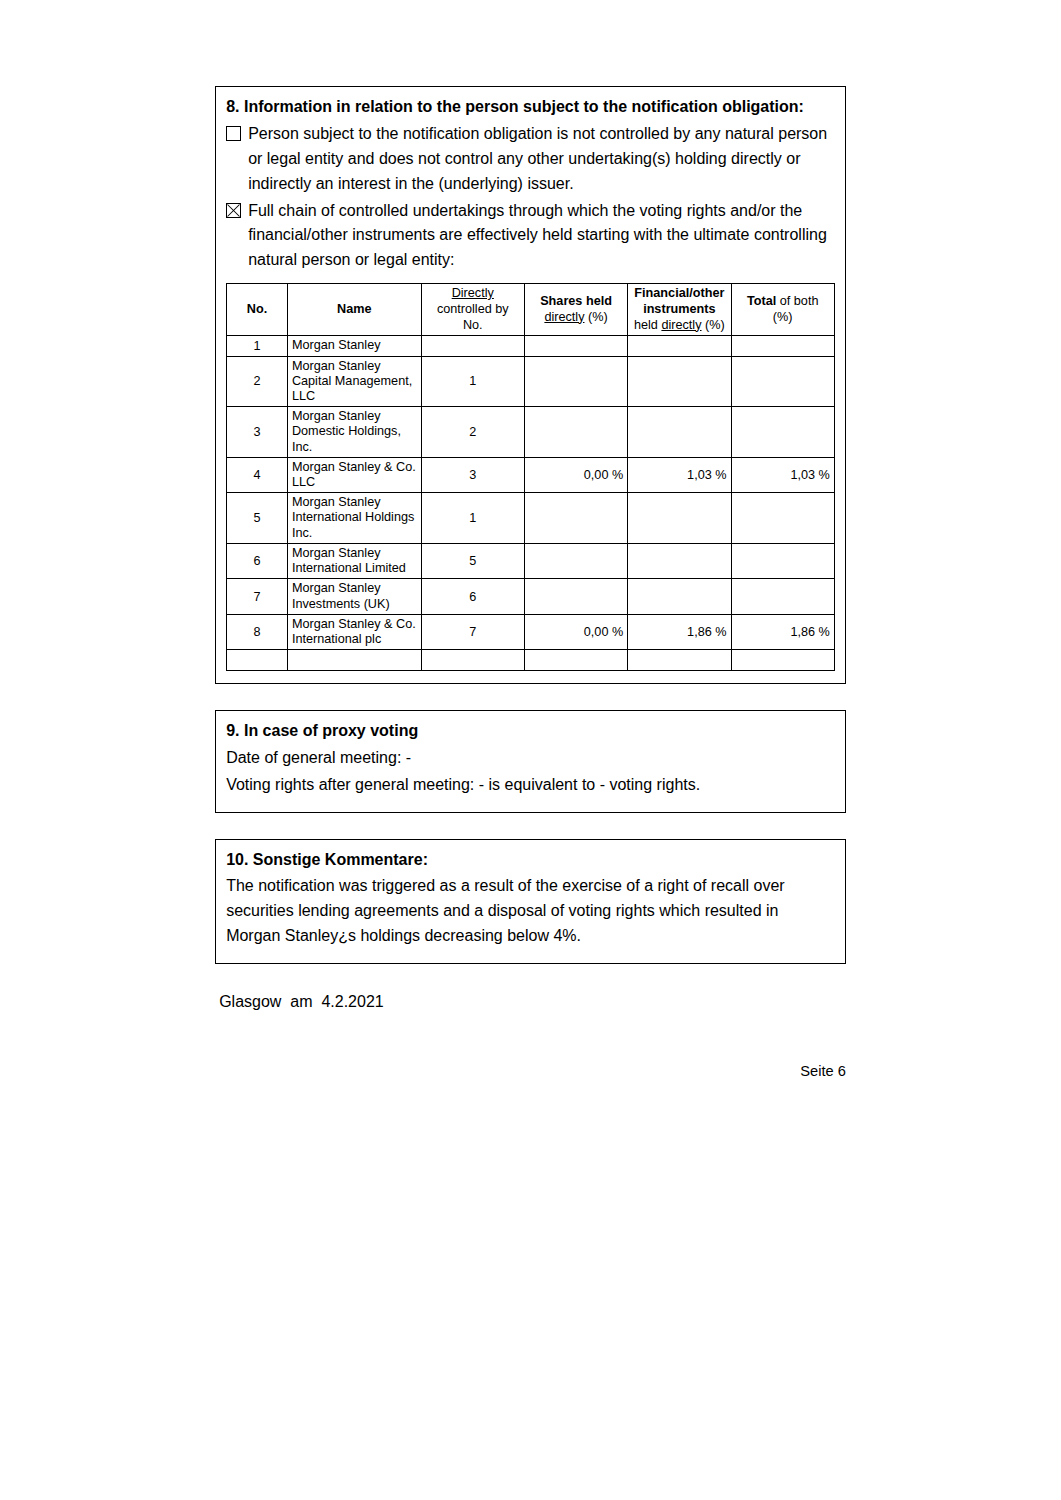8. Information in relation to the person subject to the notification obligation:
Person subject to the notification obligation is not controlled by any natural person or legal entity and does not control any other undertaking(s) holding directly or indirectly an interest in the (underlying) issuer.
Full chain of controlled undertakings through which the voting rights and/or the financial/other instruments are effectively held starting with the ultimate controlling natural person or legal entity:
| No. | Name | Directly controlled by No. | Shares held directly (%) | Financial/other instruments held directly (%) | Total of both (%) |
| --- | --- | --- | --- | --- | --- |
| 1 | Morgan Stanley | | | | |
| 2 | Morgan Stanley Capital Management, LLC | 1 | | | |
| 3 | Morgan Stanley Domestic Holdings, Inc. | 2 | | | |
| 4 | Morgan Stanley & Co. LLC | 3 | 0,00 % | 1,03 % | 1,03 % |
| 5 | Morgan Stanley International Holdings Inc. | 1 | | | |
| 6 | Morgan Stanley International Limited | 5 | | | |
| 7 | Morgan Stanley Investments (UK) | 6 | | | |
| 8 | Morgan Stanley & Co. International plc | 7 | 0,00 % | 1,86 % | 1,86 % |
9. In case of proxy voting
Date of general meeting: -
Voting rights after general meeting: - is equivalent to - voting rights.
10. Sonstige Kommentare:
The notification was triggered as a result of the exercise of a right of recall over securities lending agreements and a disposal of voting rights which resulted in Morgan Stanley¿s holdings decreasing below 4%.
Glasgow am 4.2.2021
Seite 6